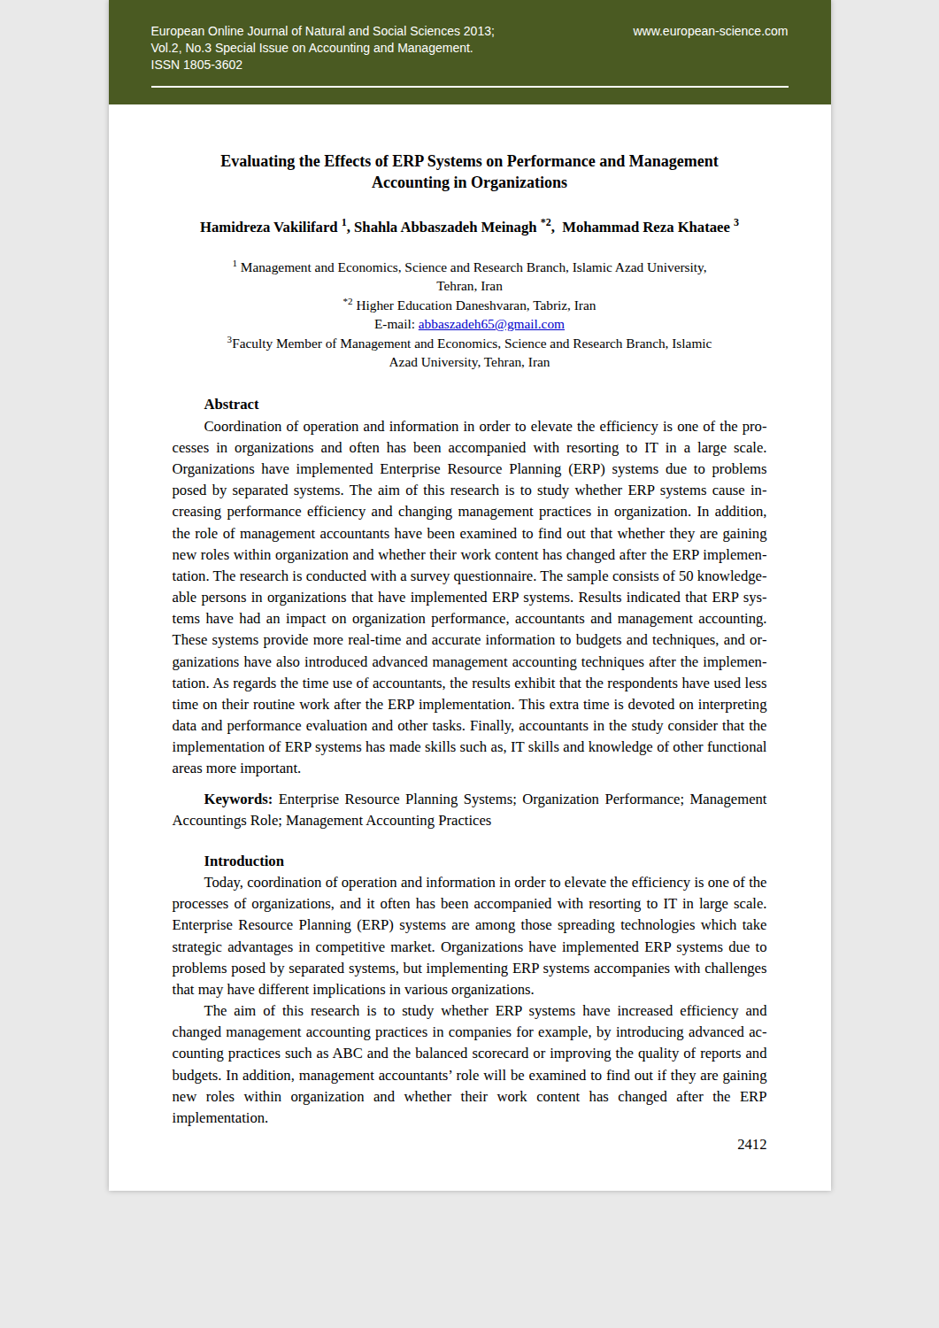European Online Journal of Natural and Social Sciences 2013;
Vol.2, No.3 Special Issue on Accounting and Management.
ISSN 1805-3602
www.european-science.com
Evaluating the Effects of ERP Systems on Performance and Management
Accounting in Organizations
Hamidreza Vakilifard 1, Shahla Abbaszadeh Meinagh *2, Mohammad Reza Khataee 3
1 Management and Economics, Science and Research Branch, Islamic Azad University,
Tehran, Iran
*2 Higher Education Daneshvaran, Tabriz, Iran
E-mail: abbaszadeh65@gmail.com
3Faculty Member of Management and Economics, Science and Research Branch, Islamic
Azad University, Tehran, Iran
Abstract
Coordination of operation and information in order to elevate the efficiency is one of the processes in organizations and often has been accompanied with resorting to IT in a large scale. Organizations have implemented Enterprise Resource Planning (ERP) systems due to problems posed by separated systems. The aim of this research is to study whether ERP systems cause increasing performance efficiency and changing management practices in organization. In addition, the role of management accountants have been examined to find out that whether they are gaining new roles within organization and whether their work content has changed after the ERP implementation. The research is conducted with a survey questionnaire. The sample consists of 50 knowledgeable persons in organizations that have implemented ERP systems. Results indicated that ERP systems have had an impact on organization performance, accountants and management accounting. These systems provide more real-time and accurate information to budgets and techniques, and organizations have also introduced advanced management accounting techniques after the implementation. As regards the time use of accountants, the results exhibit that the respondents have used less time on their routine work after the ERP implementation. This extra time is devoted on interpreting data and performance evaluation and other tasks. Finally, accountants in the study consider that the implementation of ERP systems has made skills such as, IT skills and knowledge of other functional areas more important.
Keywords: Enterprise Resource Planning Systems; Organization Performance; Management Accountings Role; Management Accounting Practices
Introduction
Today, coordination of operation and information in order to elevate the efficiency is one of the processes of organizations, and it often has been accompanied with resorting to IT in large scale. Enterprise Resource Planning (ERP) systems are among those spreading technologies which take strategic advantages in competitive market. Organizations have implemented ERP systems due to problems posed by separated systems, but implementing ERP systems accompanies with challenges that may have different implications in various organizations.
The aim of this research is to study whether ERP systems have increased efficiency and changed management accounting practices in companies for example, by introducing advanced accounting practices such as ABC and the balanced scorecard or improving the quality of reports and budgets. In addition, management accountants’ role will be examined to find out if they are gaining new roles within organization and whether their work content has changed after the ERP implementation.
2412